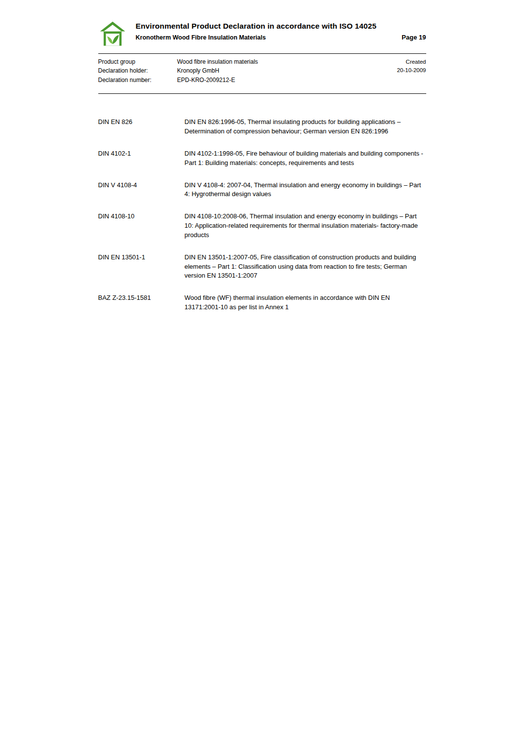Environmental Product Declaration in accordance with ISO 14025
Kronotherm Wood Fibre Insulation Materials Page 19
Product group
Wood fibre insulation materials
Declaration holder:
Kronoply GmbH
Declaration number:
EPD-KRO-2009212-E
Created
20-10-2009
DIN EN 826
DIN EN 826:1996-05, Thermal insulating products for building applications – Determination of compression behaviour; German version EN 826:1996
DIN 4102-1
DIN 4102-1:1998-05, Fire behaviour of building materials and building components - Part 1: Building materials: concepts, requirements and tests
DIN V 4108-4
DIN V 4108-4: 2007-04, Thermal insulation and energy economy in buildings – Part 4: Hygrothermal design values
DIN 4108-10
DIN 4108-10:2008-06, Thermal insulation and energy economy in buildings – Part 10: Application-related requirements for thermal insulation materials- factory-made products
DIN EN 13501-1
DIN EN 13501-1:2007-05, Fire classification of construction products and building elements – Part 1: Classification using data from reaction to fire tests; German version EN 13501-1:2007
BAZ Z-23.15-1581
Wood fibre (WF) thermal insulation elements in accordance with DIN EN 13171:2001-10 as per list in Annex 1